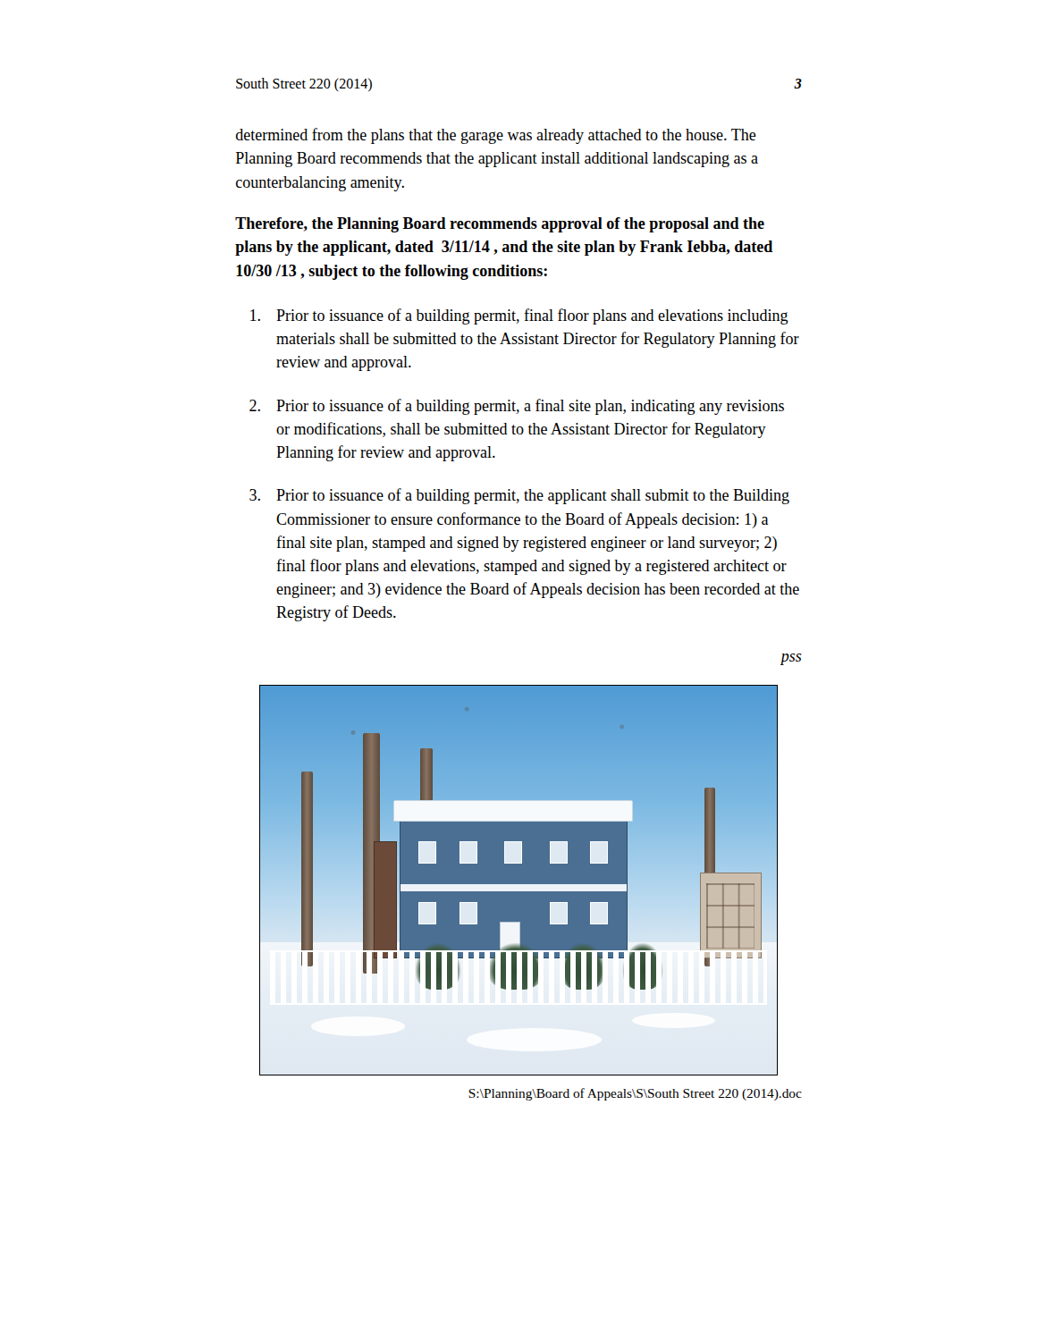South Street 220 (2014) 3
determined from the plans that the garage was already attached to the house. The Planning Board recommends that the applicant install additional landscaping as a counterbalancing amenity.
Therefore, the Planning Board recommends approval of the proposal and the plans by the applicant, dated 3/11/14 , and the site plan by Frank Iebba, dated 10/30 /13 , subject to the following conditions:
Prior to issuance of a building permit, final floor plans and elevations including materials shall be submitted to the Assistant Director for Regulatory Planning for review and approval.
Prior to issuance of a building permit, a final site plan, indicating any revisions or modifications, shall be submitted to the Assistant Director for Regulatory Planning for review and approval.
Prior to issuance of a building permit, the applicant shall submit to the Building Commissioner to ensure conformance to the Board of Appeals decision: 1) a final site plan, stamped and signed by registered engineer or land surveyor; 2) final floor plans and elevations, stamped and signed by a registered architect or engineer; and 3) evidence the Board of Appeals decision has been recorded at the Registry of Deeds.
pss
S:\Planning\Board of Appeals\S\South Street 220 (2014).doc